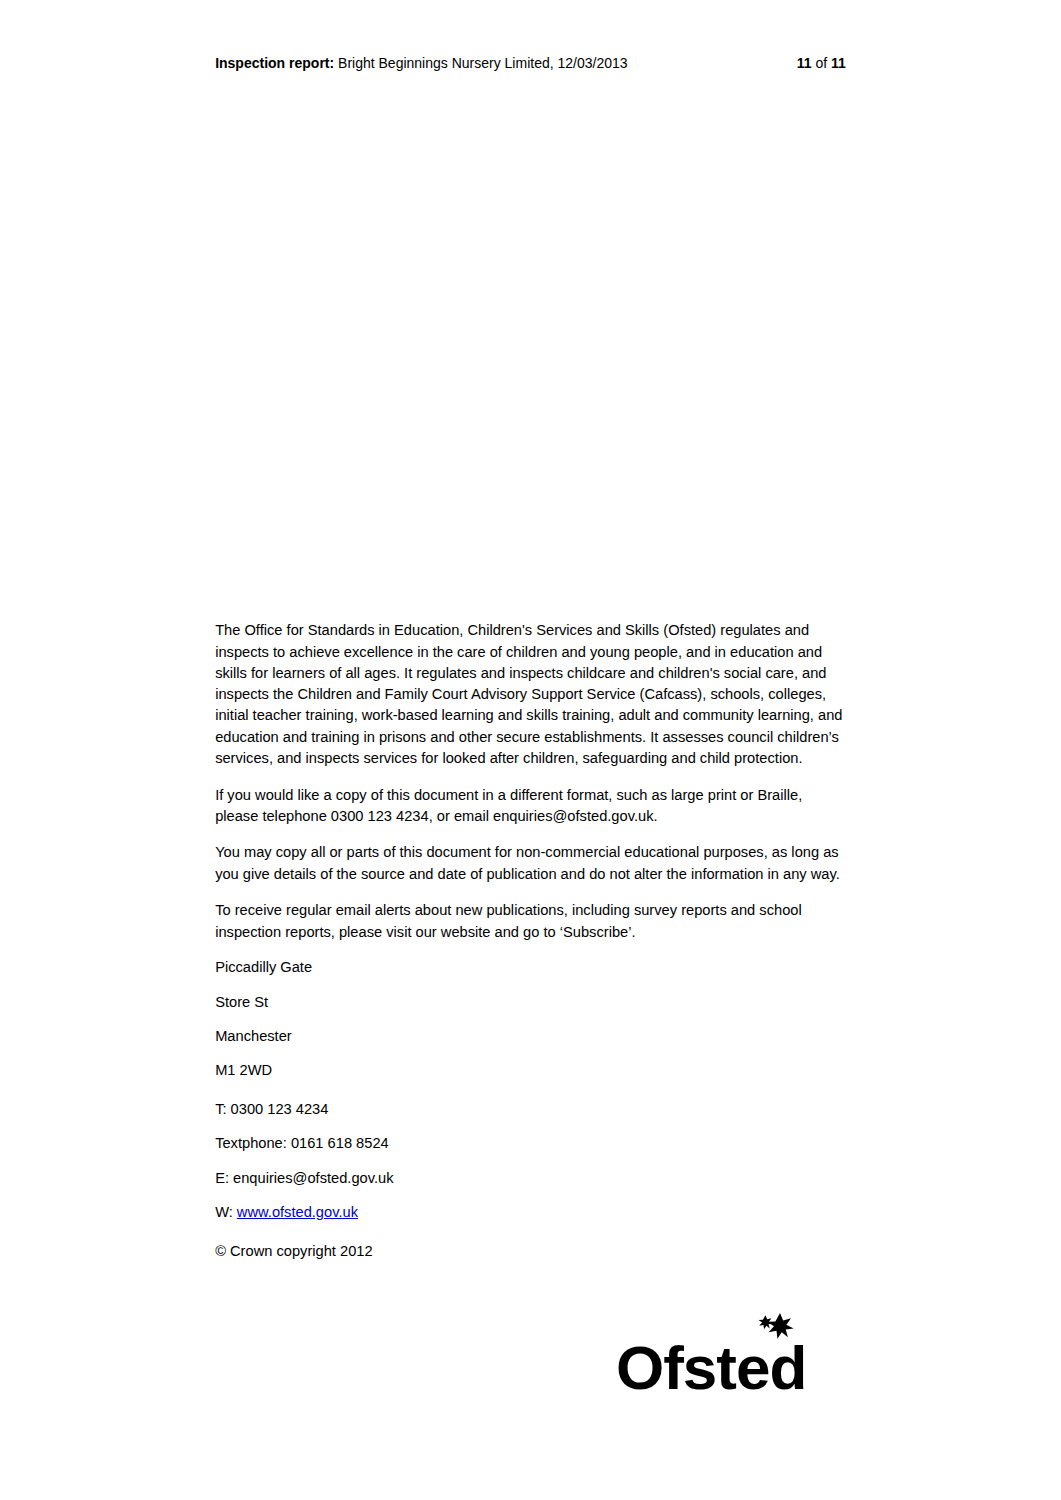Inspection report: Bright Beginnings Nursery Limited, 12/03/2013
11 of 11
The Office for Standards in Education, Children's Services and Skills (Ofsted) regulates and inspects to achieve excellence in the care of children and young people, and in education and skills for learners of all ages. It regulates and inspects childcare and children's social care, and inspects the Children and Family Court Advisory Support Service (Cafcass), schools, colleges, initial teacher training, work-based learning and skills training, adult and community learning, and education and training in prisons and other secure establishments. It assesses council children’s services, and inspects services for looked after children, safeguarding and child protection.
If you would like a copy of this document in a different format, such as large print or Braille, please telephone 0300 123 4234, or email enquiries@ofsted.gov.uk.
You may copy all or parts of this document for non-commercial educational purposes, as long as you give details of the source and date of publication and do not alter the information in any way.
To receive regular email alerts about new publications, including survey reports and school inspection reports, please visit our website and go to ‘Subscribe’.
Piccadilly Gate
Store St
Manchester
M1 2WD
T: 0300 123 4234
Textphone: 0161 618 8524
E: enquiries@ofsted.gov.uk
W: www.ofsted.gov.uk
© Crown copyright 2012
Ofsted